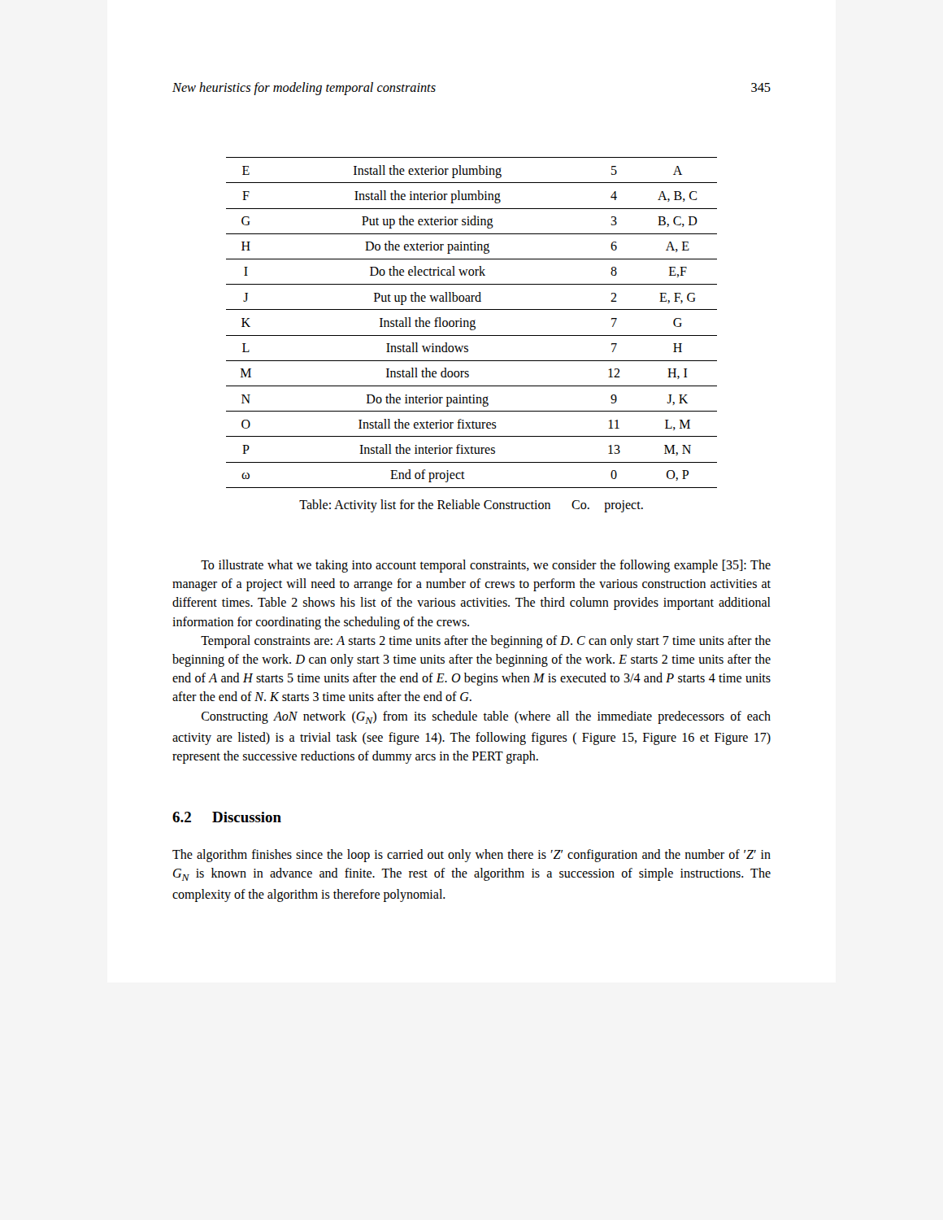New heuristics for modeling temporal constraints 345
| E | Install the exterior plumbing | 5 | A |
| F | Install the interior plumbing | 4 | A, B, C |
| G | Put up the exterior siding | 3 | B, C, D |
| H | Do the exterior painting | 6 | A, E |
| I | Do the electrical work | 8 | E,F |
| J | Put up the wallboard | 2 | E, F, G |
| K | Install the flooring | 7 | G |
| L | Install windows | 7 | H |
| M | Install the doors | 12 | H, I |
| N | Do the interior painting | 9 | J, K |
| O | Install the exterior fixtures | 11 | L, M |
| P | Install the interior fixtures | 13 | M, N |
| ω | End of project | 0 | O, P |
Table: Activity list for the Reliable Construction Co. project.
To illustrate what we taking into account temporal constraints, we consider the following example [35]: The manager of a project will need to arrange for a number of crews to perform the various construction activities at different times. Table 2 shows his list of the various activities. The third column provides important additional information for coordinating the scheduling of the crews.
Temporal constraints are: A starts 2 time units after the beginning of D. C can only start 7 time units after the beginning of the work. D can only start 3 time units after the beginning of the work. E starts 2 time units after the end of A and H starts 5 time units after the end of E. O begins when M is executed to 3/4 and P starts 4 time units after the end of N. K starts 3 time units after the end of G.
Constructing AoN network (GN) from its schedule table (where all the immediate predecessors of each activity are listed) is a trivial task (see figure 14). The following figures ( Figure 15, Figure 16 et Figure 17) represent the successive reductions of dummy arcs in the PERT graph.
6.2 Discussion
The algorithm finishes since the loop is carried out only when there is ′Z′ configuration and the number of ′Z′ in GN is known in advance and finite. The rest of the algorithm is a succession of simple instructions. The complexity of the algorithm is therefore polynomial.